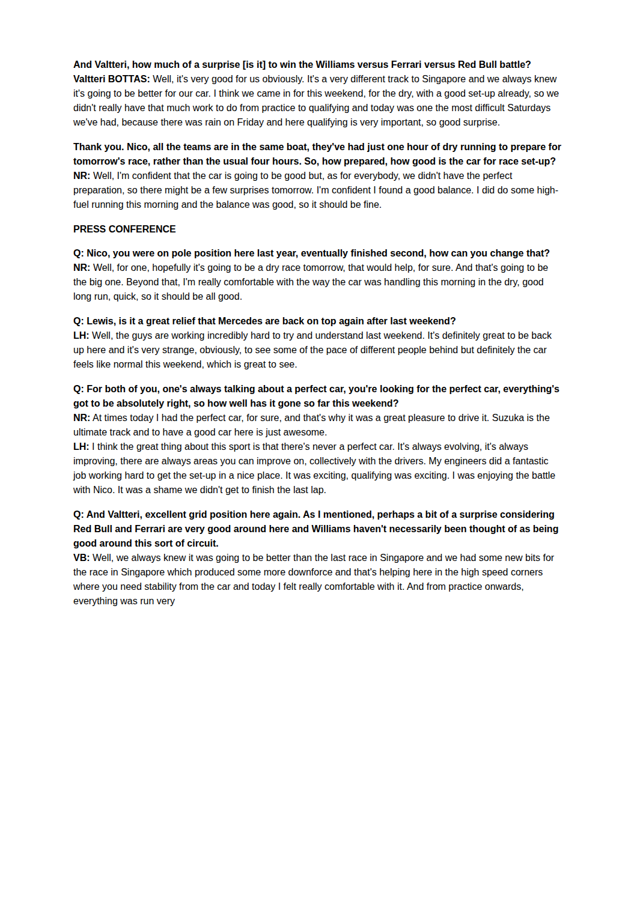And Valtteri, how much of a surprise [is it] to win the Williams versus Ferrari versus Red Bull battle?
Valtteri BOTTAS: Well, it's very good for us obviously. It's a very different track to Singapore and we always knew it's going to be better for our car. I think we came in for this weekend, for the dry, with a good set-up already, so we didn't really have that much work to do from practice to qualifying and today was one the most difficult Saturdays we've had, because there was rain on Friday and here qualifying is very important, so good surprise.
Thank you. Nico, all the teams are in the same boat, they've had just one hour of dry running to prepare for tomorrow's race, rather than the usual four hours. So, how prepared, how good is the car for race set-up?
NR: Well, I'm confident that the car is going to be good but, as for everybody, we didn't have the perfect preparation, so there might be a few surprises tomorrow. I'm confident I found a good balance. I did do some high-fuel running this morning and the balance was good, so it should be fine.
PRESS CONFERENCE
Q: Nico, you were on pole position here last year, eventually finished second, how can you change that?
NR: Well, for one, hopefully it's going to be a dry race tomorrow, that would help, for sure. And that's going to be the big one. Beyond that, I'm really comfortable with the way the car was handling this morning in the dry, good long run, quick, so it should be all good.
Q: Lewis, is it a great relief that Mercedes are back on top again after last weekend?
LH: Well, the guys are working incredibly hard to try and understand last weekend. It's definitely great to be back up here and it's very strange, obviously, to see some of the pace of different people behind but definitely the car feels like normal this weekend, which is great to see.
Q: For both of you, one's always talking about a perfect car, you're looking for the perfect car, everything's got to be absolutely right, so how well has it gone so far this weekend?
NR: At times today I had the perfect car, for sure, and that's why it was a great pleasure to drive it. Suzuka is the ultimate track and to have a good car here is just awesome.
LH: I think the great thing about this sport is that there's never a perfect car. It's always evolving, it's always improving, there are always areas you can improve on, collectively with the drivers. My engineers did a fantastic job working hard to get the set-up in a nice place. It was exciting, qualifying was exciting. I was enjoying the battle with Nico. It was a shame we didn't get to finish the last lap.
Q: And Valtteri, excellent grid position here again. As I mentioned, perhaps a bit of a surprise considering Red Bull and Ferrari are very good around here and Williams haven't necessarily been thought of as being good around this sort of circuit.
VB: Well, we always knew it was going to be better than the last race in Singapore and we had some new bits for the race in Singapore which produced some more downforce and that's helping here in the high speed corners where you need stability from the car and today I felt really comfortable with it. And from practice onwards, everything was run very